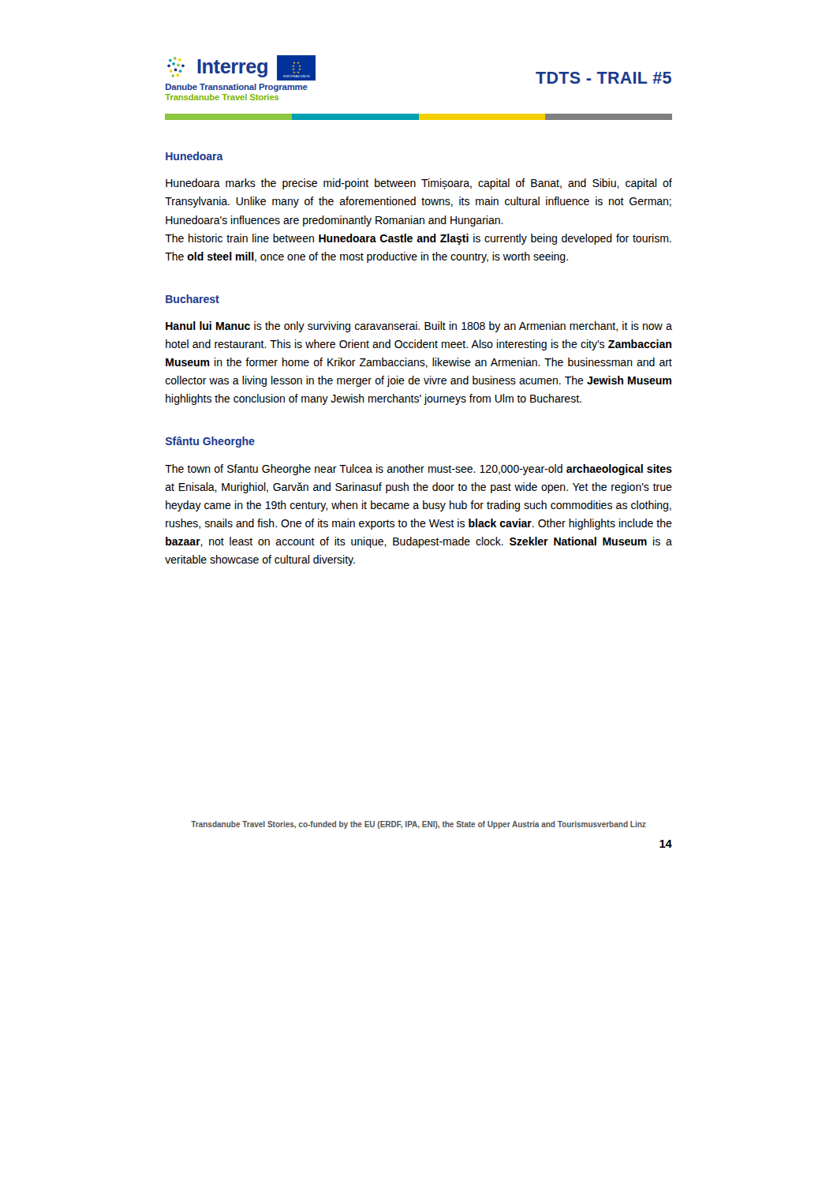Interreg
★ ★
★ ★
★ ★
★ ★
EUROPEAN UNION
Danube Transnational Programme
Transdanube Travel Stories
TDTS - TRAIL #5
Hunedoara
Hunedoara marks the precise mid-point between Timișoara, capital of Banat, and Sibiu, capital of Transylvania. Unlike many of the aforementioned towns, its main cultural influence is not German; Hunedoara's influences are predominantly Romanian and Hungarian.
The historic train line between Hunedoara Castle and Zlaşti is currently being developed for tourism. The old steel mill, once one of the most productive in the country, is worth seeing.
Bucharest
Hanul lui Manuc is the only surviving caravanserai. Built in 1808 by an Armenian merchant, it is now a hotel and restaurant. This is where Orient and Occident meet. Also interesting is the city's Zambaccian Museum in the former home of Krikor Zambaccians, likewise an Armenian. The businessman and art collector was a living lesson in the merger of joie de vivre and business acumen. The Jewish Museum highlights the conclusion of many Jewish merchants' journeys from Ulm to Bucharest.
Sfântu Gheorghe
The town of Sfantu Gheorghe near Tulcea is another must-see. 120,000-year-old archaeological sites at Enisala, Murighiol, Garvăn and Sarinasuf push the door to the past wide open. Yet the region's true heyday came in the 19th century, when it became a busy hub for trading such commodities as clothing, rushes, snails and fish. One of its main exports to the West is black caviar. Other highlights include the bazaar, not least on account of its unique, Budapest-made clock. Szekler National Museum is a veritable showcase of cultural diversity.
Transdanube Travel Stories, co-funded by the EU (ERDF, IPA, ENI), the State of Upper Austria and Tourismusverband Linz
14